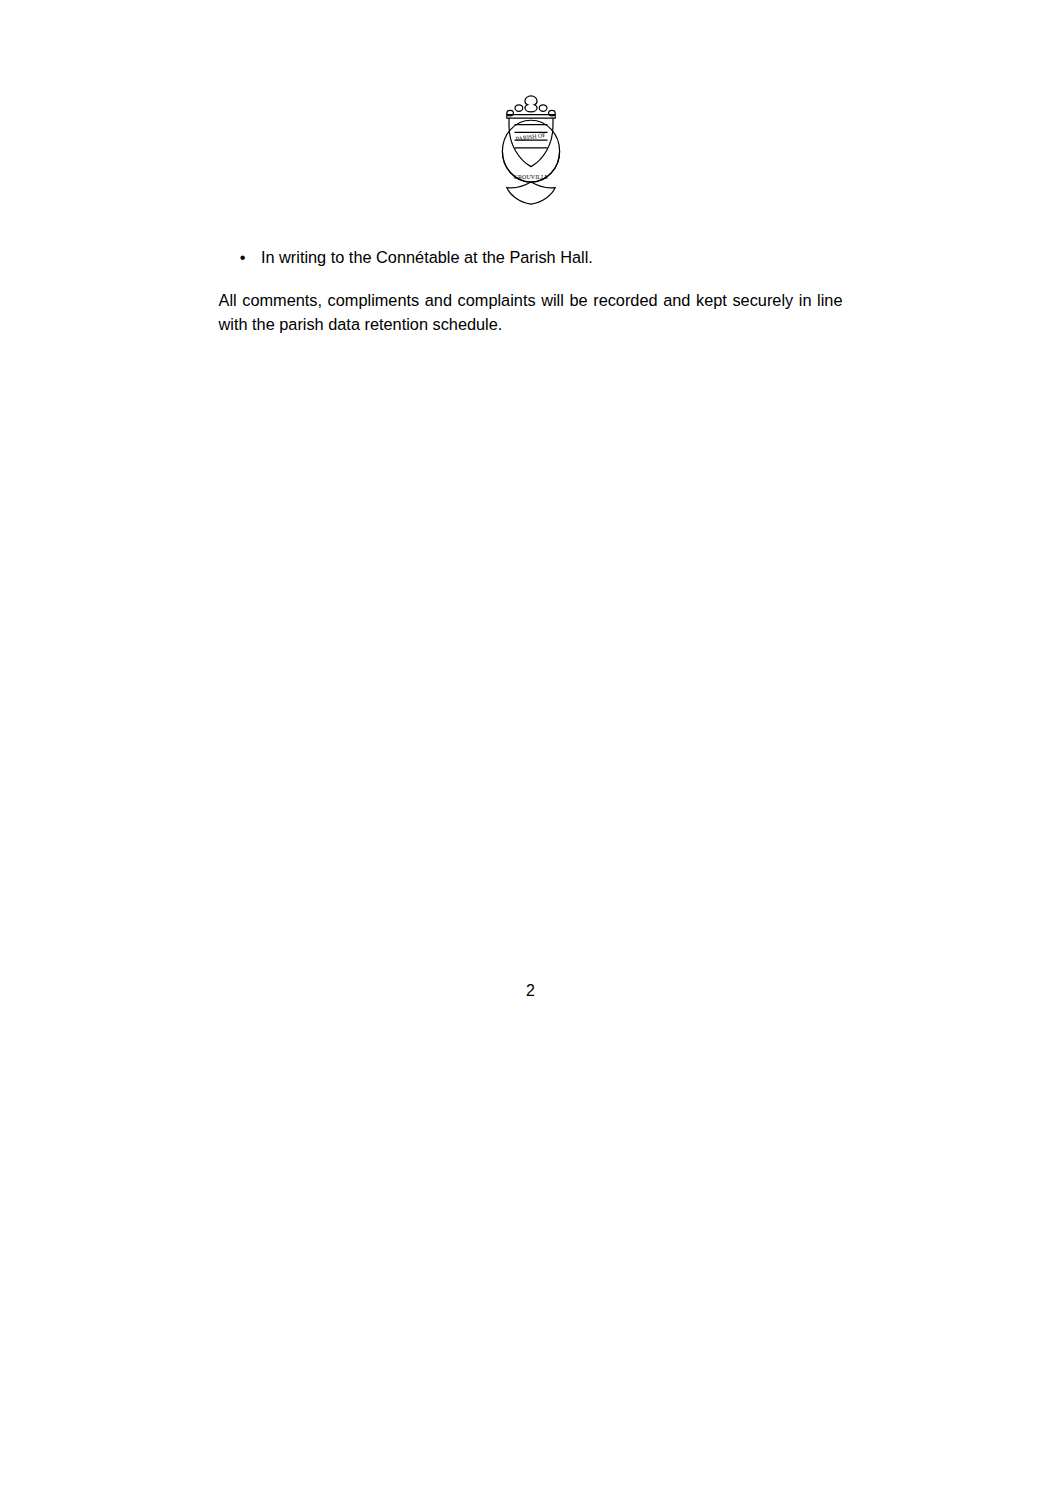In writing to the Connétable at the Parish Hall.
All comments, compliments and complaints will be recorded and kept securely in line with the parish data retention schedule.
2